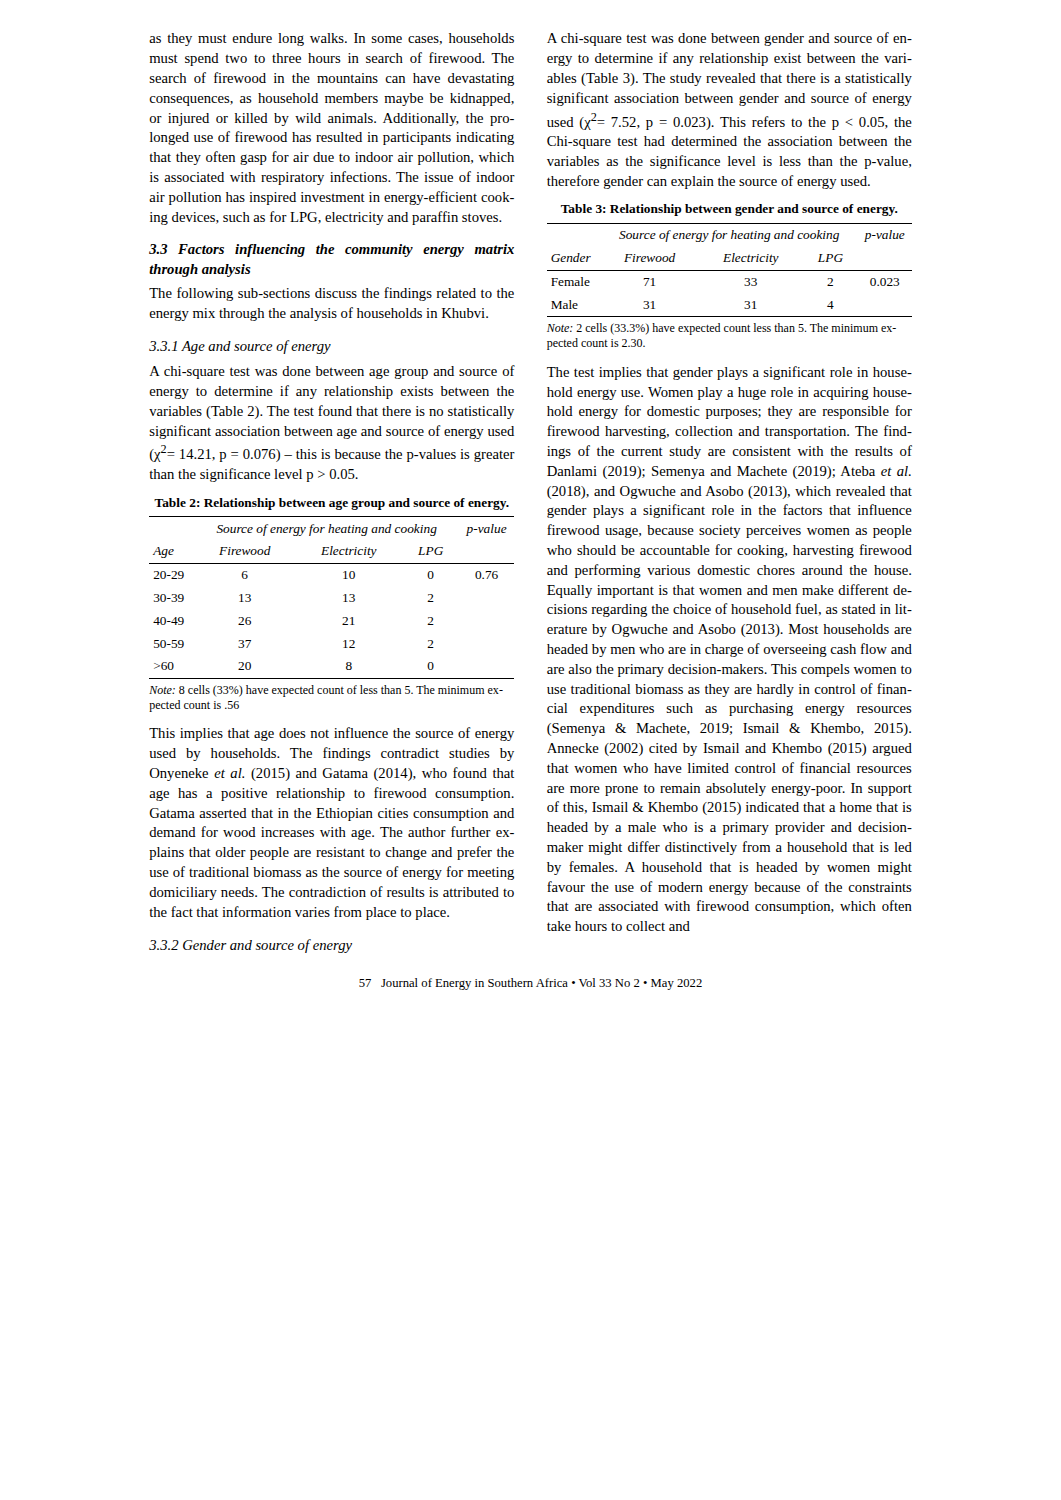as they must endure long walks. In some cases, households must spend two to three hours in search of firewood. The search of firewood in the mountains can have devastating consequences, as household members maybe be kidnapped, or injured or killed by wild animals. Additionally, the prolonged use of firewood has resulted in participants indicating that they often gasp for air due to indoor air pollution, which is associated with respiratory infections. The issue of indoor air pollution has inspired investment in energy-efficient cooking devices, such as for LPG, electricity and paraffin stoves.
3.3 Factors influencing the community energy matrix through analysis
The following sub-sections discuss the findings related to the energy mix through the analysis of households in Khubvi.
3.3.1 Age and source of energy
A chi-square test was done between age group and source of energy to determine if any relationship exists between the variables (Table 2). The test found that there is no statistically significant association between age and source of energy used (χ2= 14.21, p = 0.076) – this is because the p-values is greater than the significance level p > 0.05.
Table 2: Relationship between age group and source of energy.
| Age | Source of energy for heating and cooking | p-value |
| --- | --- | --- |
| Firewood | Electricity | LPG | |
| 20-29 | 6 | 10 | 0 | 0.76 |
| 30-39 | 13 | 13 | 2 | |
| 40-49 | 26 | 21 | 2 | |
| 50-59 | 37 | 12 | 2 | |
| >60 | 20 | 8 | 0 | |
Note: 8 cells (33%) have expected count of less than 5. The minimum expected count is .56
This implies that age does not influence the source of energy used by households. The findings contradict studies by Onyeneke et al. (2015) and Gatama (2014), who found that age has a positive relationship to firewood consumption. Gatama asserted that in the Ethiopian cities consumption and demand for wood increases with age. The author further explains that older people are resistant to change and prefer the use of traditional biomass as the source of energy for meeting domiciliary needs. The contradiction of results is attributed to the fact that information varies from place to place.
3.3.2 Gender and source of energy
A chi-square test was done between gender and source of energy to determine if any relationship exist between the variables (Table 3). The study revealed that there is a statistically significant association between gender and source of energy used (χ2= 7.52, p = 0.023). This refers to the p < 0.05, the Chi-square test had determined the association between the variables as the significance level is less than the p-value, therefore gender can explain the source of energy used.
Table 3: Relationship between gender and source of energy.
| Gender | Source of energy for heating and cooking | p-value |
| --- | --- | --- |
| Firewood | Electricity | LPG | |
| Female | 71 | 33 | 2 | 0.023 |
| Male | 31 | 31 | 4 | |
Note: 2 cells (33.3%) have expected count less than 5. The minimum expected count is 2.30.
The test implies that gender plays a significant role in household energy use. Women play a huge role in acquiring household energy for domestic purposes; they are responsible for firewood harvesting, collection and transportation. The findings of the current study are consistent with the results of Danlami (2019); Semenya and Machete (2019); Ateba et al. (2018), and Ogwuche and Asobo (2013), which revealed that gender plays a significant role in the factors that influence firewood usage, because society perceives women as people who should be accountable for cooking, harvesting firewood and performing various domestic chores around the house. Equally important is that women and men make different decisions regarding the choice of household fuel, as stated in literature by Ogwuche and Asobo (2013). Most households are headed by men who are in charge of overseeing cash flow and are also the primary decision-makers. This compels women to use traditional biomass as they are hardly in control of financial expenditures such as purchasing energy resources (Semenya & Machete, 2019; Ismail & Khembo, 2015). Annecke (2002) cited by Ismail and Khembo (2015) argued that women who have limited control of financial resources are more prone to remain absolutely energy-poor. In support of this, Ismail & Khembo (2015) indicated that a home that is headed by a male who is a primary provider and decision-maker might differ distinctively from a household that is led by females. A household that is headed by women might favour the use of modern energy because of the constraints that are associated with firewood consumption, which often take hours to collect and
57 Journal of Energy in Southern Africa • Vol 33 No 2 • May 2022